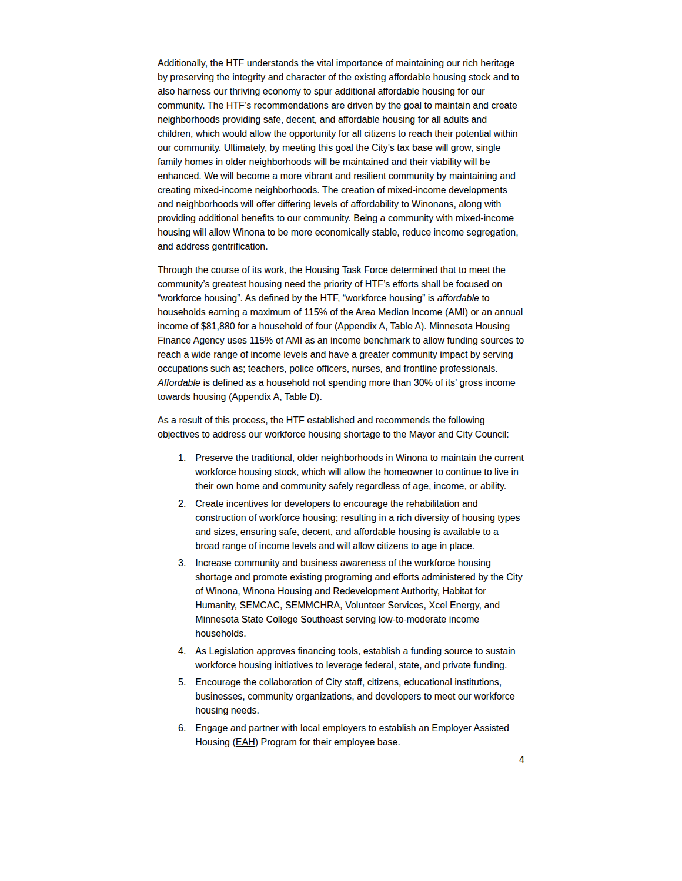Additionally, the HTF understands the vital importance of maintaining our rich heritage by preserving the integrity and character of the existing affordable housing stock and to also harness our thriving economy to spur additional affordable housing for our community. The HTF’s recommendations are driven by the goal to maintain and create neighborhoods providing safe, decent, and affordable housing for all adults and children, which would allow the opportunity for all citizens to reach their potential within our community. Ultimately, by meeting this goal the City’s tax base will grow, single family homes in older neighborhoods will be maintained and their viability will be enhanced. We will become a more vibrant and resilient community by maintaining and creating mixed-income neighborhoods. The creation of mixed-income developments and neighborhoods will offer differing levels of affordability to Winonans, along with providing additional benefits to our community. Being a community with mixed-income housing will allow Winona to be more economically stable, reduce income segregation, and address gentrification.
Through the course of its work, the Housing Task Force determined that to meet the community’s greatest housing need the priority of HTF’s efforts shall be focused on “workforce housing”. As defined by the HTF, “workforce housing” is affordable to households earning a maximum of 115% of the Area Median Income (AMI) or an annual income of $81,880 for a household of four (Appendix A, Table A). Minnesota Housing Finance Agency uses 115% of AMI as an income benchmark to allow funding sources to reach a wide range of income levels and have a greater community impact by serving occupations such as; teachers, police officers, nurses, and frontline professionals. Affordable is defined as a household not spending more than 30% of its’ gross income towards housing (Appendix A, Table D).
As a result of this process, the HTF established and recommends the following objectives to address our workforce housing shortage to the Mayor and City Council:
Preserve the traditional, older neighborhoods in Winona to maintain the current workforce housing stock, which will allow the homeowner to continue to live in their own home and community safely regardless of age, income, or ability.
Create incentives for developers to encourage the rehabilitation and construction of workforce housing; resulting in a rich diversity of housing types and sizes, ensuring safe, decent, and affordable housing is available to a broad range of income levels and will allow citizens to age in place.
Increase community and business awareness of the workforce housing shortage and promote existing programing and efforts administered by the City of Winona, Winona Housing and Redevelopment Authority, Habitat for Humanity, SEMCAC, SEMMCHRA, Volunteer Services, Xcel Energy, and Minnesota State College Southeast serving low-to-moderate income households.
As Legislation approves financing tools, establish a funding source to sustain workforce housing initiatives to leverage federal, state, and private funding.
Encourage the collaboration of City staff, citizens, educational institutions, businesses, community organizations, and developers to meet our workforce housing needs.
Engage and partner with local employers to establish an Employer Assisted Housing (EAH) Program for their employee base.
4